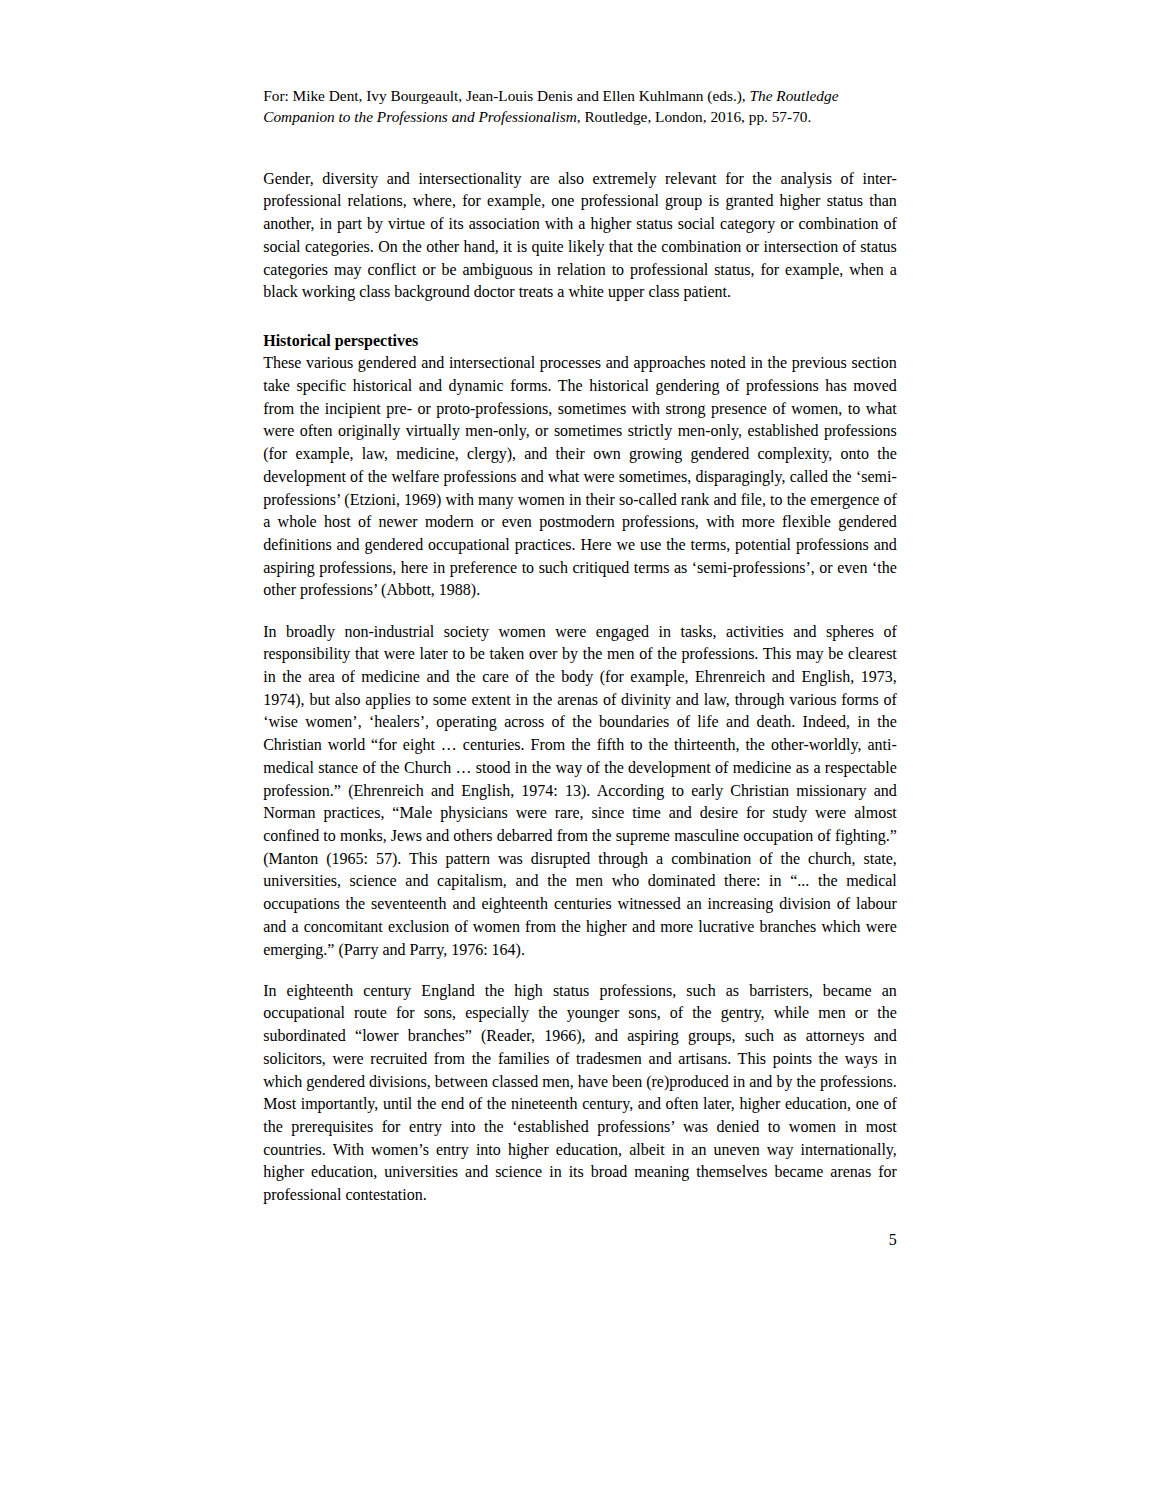For: Mike Dent, Ivy Bourgeault, Jean-Louis Denis and Ellen Kuhlmann (eds.), The Routledge Companion to the Professions and Professionalism, Routledge, London, 2016, pp. 57-70.
Gender, diversity and intersectionality are also extremely relevant for the analysis of inter-professional relations, where, for example, one professional group is granted higher status than another, in part by virtue of its association with a higher status social category or combination of social categories. On the other hand, it is quite likely that the combination or intersection of status categories may conflict or be ambiguous in relation to professional status, for example, when a black working class background doctor treats a white upper class patient.
Historical perspectives
These various gendered and intersectional processes and approaches noted in the previous section take specific historical and dynamic forms. The historical gendering of professions has moved from the incipient pre- or proto-professions, sometimes with strong presence of women, to what were often originally virtually men-only, or sometimes strictly men-only, established professions (for example, law, medicine, clergy), and their own growing gendered complexity, onto the development of the welfare professions and what were sometimes, disparagingly, called the ‘semi-professions’ (Etzioni, 1969) with many women in their so-called rank and file, to the emergence of a whole host of newer modern or even postmodern professions, with more flexible gendered definitions and gendered occupational practices. Here we use the terms, potential professions and aspiring professions, here in preference to such critiqued terms as ‘semi-professions’, or even ‘the other professions’ (Abbott, 1988).
In broadly non-industrial society women were engaged in tasks, activities and spheres of responsibility that were later to be taken over by the men of the professions. This may be clearest in the area of medicine and the care of the body (for example, Ehrenreich and English, 1973, 1974), but also applies to some extent in the arenas of divinity and law, through various forms of ‘wise women’, ‘healers’, operating across of the boundaries of life and death. Indeed, in the Christian world “for eight … centuries. From the fifth to the thirteenth, the other-worldly, anti-medical stance of the Church … stood in the way of the development of medicine as a respectable profession.” (Ehrenreich and English, 1974: 13). According to early Christian missionary and Norman practices, “Male physicians were rare, since time and desire for study were almost confined to monks, Jews and others debarred from the supreme masculine occupation of fighting.” (Manton (1965: 57). This pattern was disrupted through a combination of the church, state, universities, science and capitalism, and the men who dominated there: in “... the medical occupations the seventeenth and eighteenth centuries witnessed an increasing division of labour and a concomitant exclusion of women from the higher and more lucrative branches which were emerging.” (Parry and Parry, 1976: 164).
In eighteenth century England the high status professions, such as barristers, became an occupational route for sons, especially the younger sons, of the gentry, while men or the subordinated “lower branches” (Reader, 1966), and aspiring groups, such as attorneys and solicitors, were recruited from the families of tradesmen and artisans. This points the ways in which gendered divisions, between classed men, have been (re)produced in and by the professions. Most importantly, until the end of the nineteenth century, and often later, higher education, one of the prerequisites for entry into the ‘established professions’ was denied to women in most countries. With women’s entry into higher education, albeit in an uneven way internationally, higher education, universities and science in its broad meaning themselves became arenas for professional contestation.
5